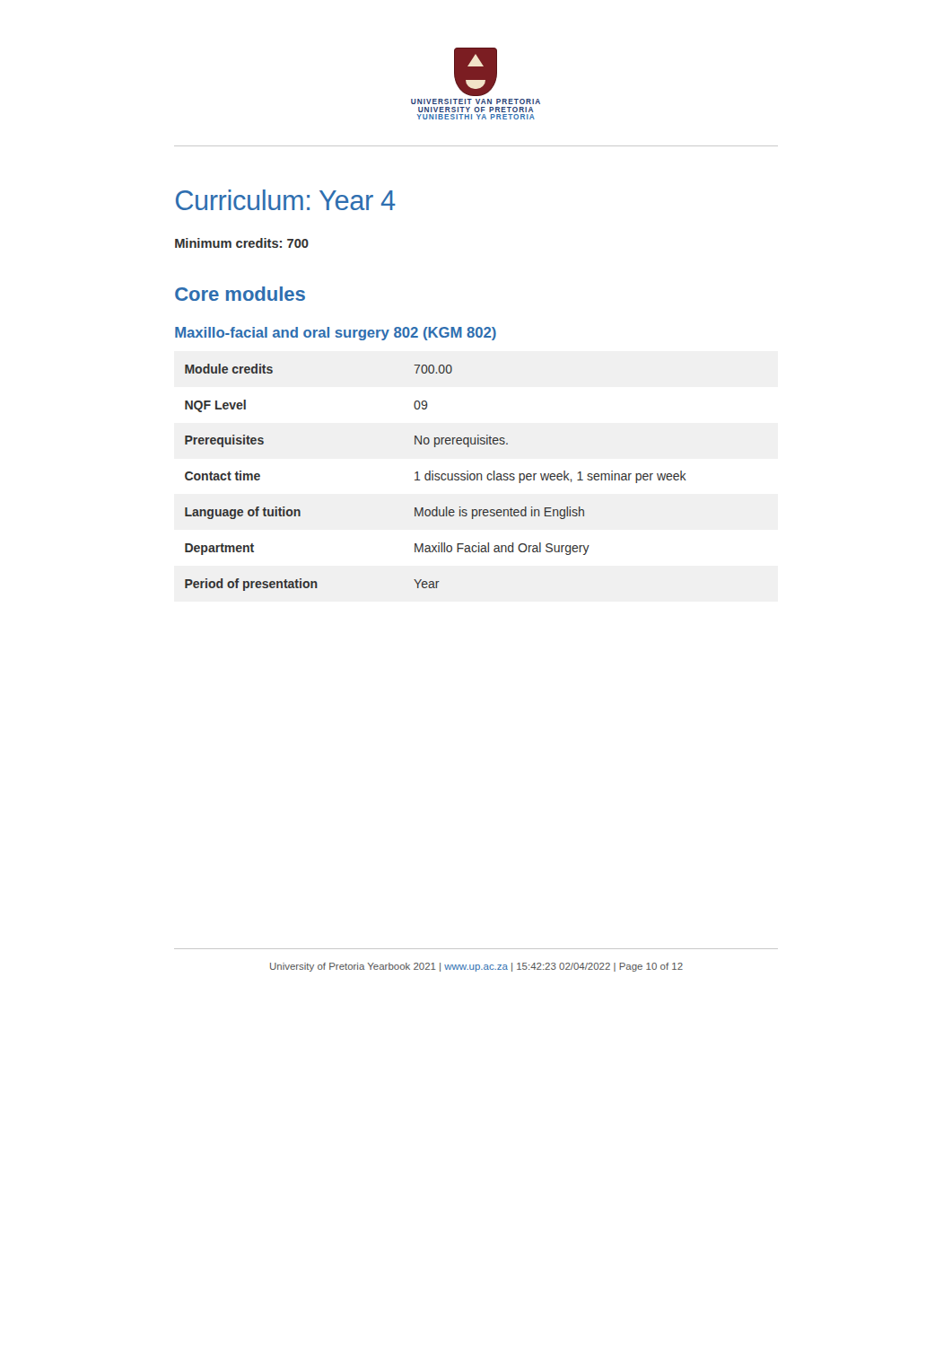Universiteit van Pretoria University of Pretoria Yunibesithi ya Pretoria
Curriculum: Year 4
Minimum credits: 700
Core modules
Maxillo-facial and oral surgery 802 (KGM 802)
| Module credits | 700.00 |
| NQF Level | 09 |
| Prerequisites | No prerequisites. |
| Contact time | 1 discussion class per week, 1 seminar per week |
| Language of tuition | Module is presented in English |
| Department | Maxillo Facial and Oral Surgery |
| Period of presentation | Year |
University of Pretoria Yearbook 2021 | www.up.ac.za | 15:42:23 02/04/2022 | Page 10 of 12